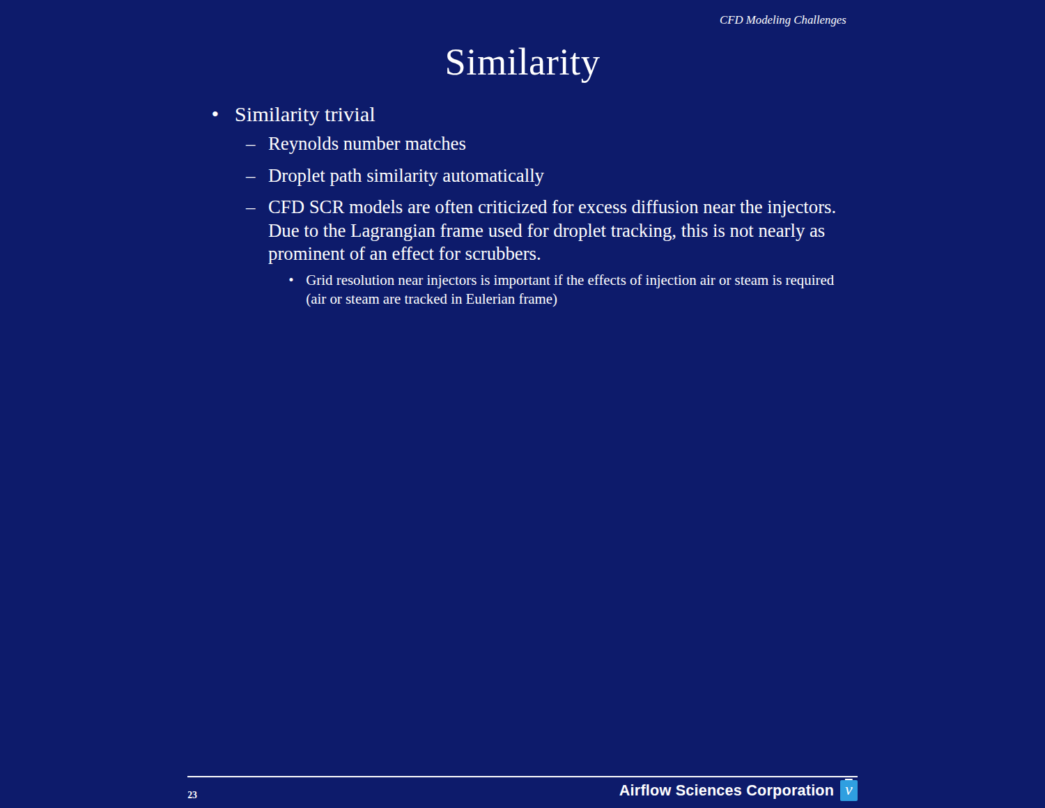CFD Modeling Challenges
Similarity
Similarity trivial
Reynolds number matches
Droplet path similarity automatically
CFD SCR models are often criticized for excess diffusion near the injectors. Due to the Lagrangian frame used for droplet tracking, this is not nearly as prominent of an effect for scrubbers.
Grid resolution near injectors is important if the effects of injection air or steam is required (air or steam are tracked in Eulerian frame)
23
Airflow Sciences Corporation v